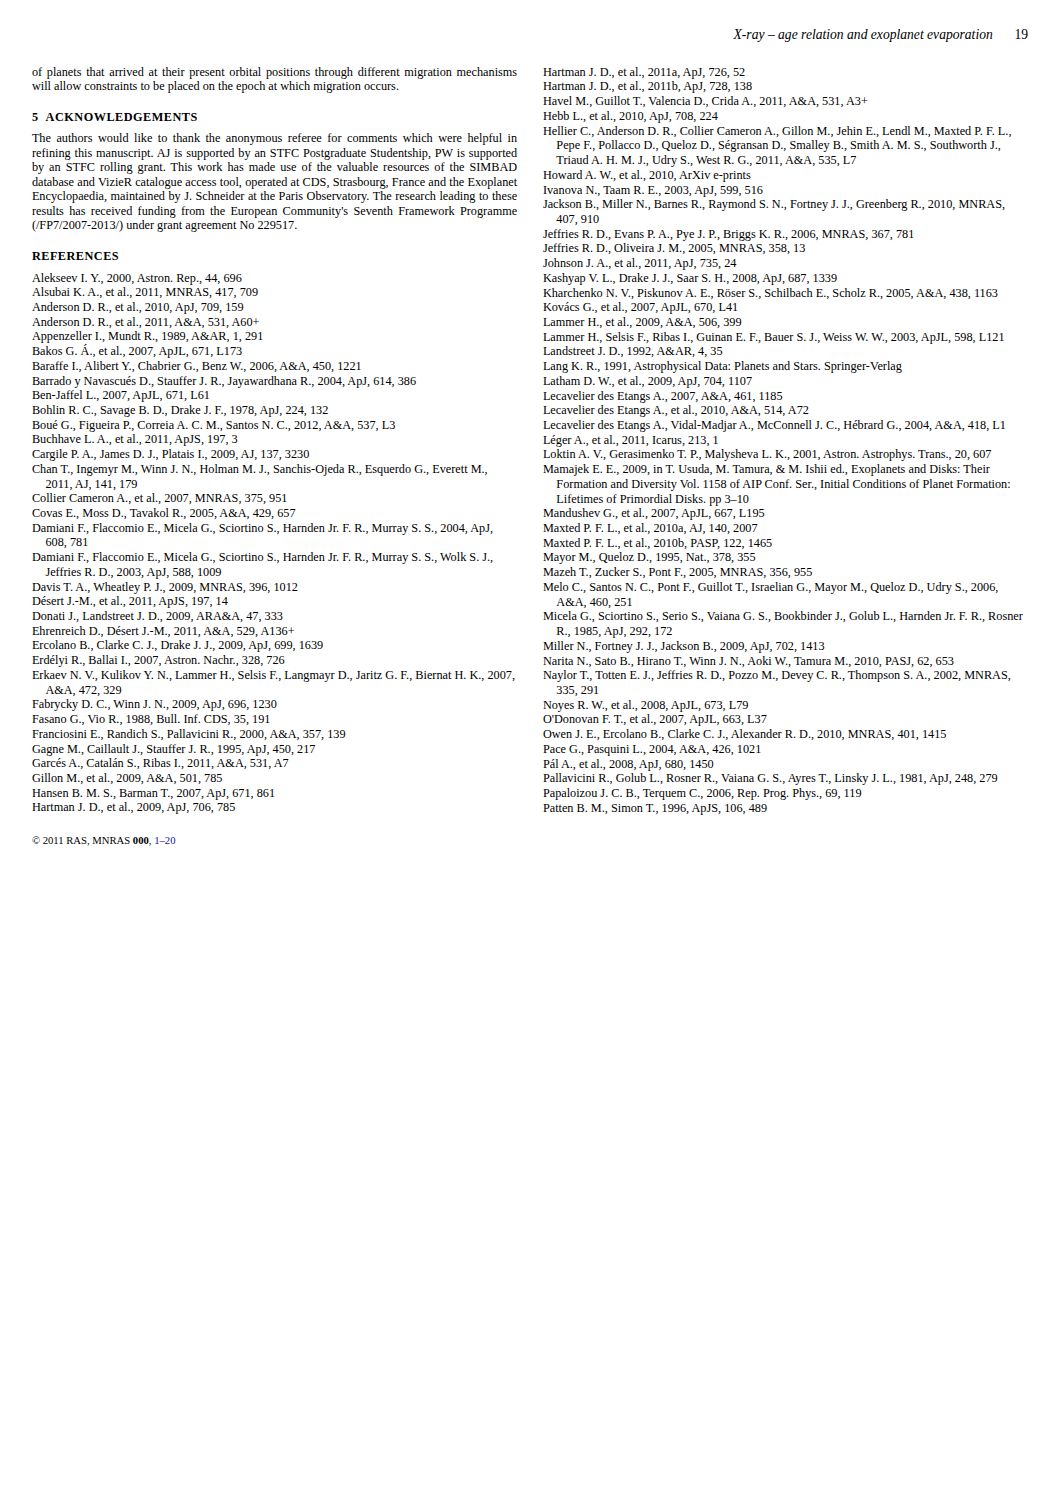X-ray – age relation and exoplanet evaporation 19
of planets that arrived at their present orbital positions through different migration mechanisms will allow constraints to be placed on the epoch at which migration occurs.
5 ACKNOWLEDGEMENTS
The authors would like to thank the anonymous referee for comments which were helpful in refining this manuscript. AJ is supported by an STFC Postgraduate Studentship, PW is supported by an STFC rolling grant. This work has made use of the valuable resources of the SIMBAD database and VizieR catalogue access tool, operated at CDS, Strasbourg, France and the Exoplanet Encyclopaedia, maintained by J. Schneider at the Paris Observatory. The research leading to these results has received funding from the European Community's Seventh Framework Programme (/FP7/2007-2013/) under grant agreement No 229517.
REFERENCES
Alekseev I. Y., 2000, Astron. Rep., 44, 696
Alsubai K. A., et al., 2011, MNRAS, 417, 709
Anderson D. R., et al., 2010, ApJ, 709, 159
Anderson D. R., et al., 2011, A&A, 531, A60+
Appenzeller I., Mundt R., 1989, A&AR, 1, 291
Bakos G. Á., et al., 2007, ApJL, 671, L173
Baraffe I., Alibert Y., Chabrier G., Benz W., 2006, A&A, 450, 1221
Barrado y Navascués D., Stauffer J. R., Jayawardhana R., 2004, ApJ, 614, 386
Ben-Jaffel L., 2007, ApJL, 671, L61
Bohlin R. C., Savage B. D., Drake J. F., 1978, ApJ, 224, 132
Boué G., Figueira P., Correia A. C. M., Santos N. C., 2012, A&A, 537, L3
Buchhave L. A., et al., 2011, ApJS, 197, 3
Cargile P. A., James D. J., Platais I., 2009, AJ, 137, 3230
Chan T., Ingemyr M., Winn J. N., Holman M. J., Sanchis-Ojeda R., Esquerdo G., Everett M., 2011, AJ, 141, 179
Collier Cameron A., et al., 2007, MNRAS, 375, 951
Covas E., Moss D., Tavakol R., 2005, A&A, 429, 657
Damiani F., Flaccomio E., Micela G., Sciortino S., Harnden Jr. F. R., Murray S. S., 2004, ApJ, 608, 781
Damiani F., Flaccomio E., Micela G., Sciortino S., Harnden Jr. F. R., Murray S. S., Wolk S. J., Jeffries R. D., 2003, ApJ, 588, 1009
Davis T. A., Wheatley P. J., 2009, MNRAS, 396, 1012
Désert J.-M., et al., 2011, ApJS, 197, 14
Donati J., Landstreet J. D., 2009, ARA&A, 47, 333
Ehrenreich D., Désert J.-M., 2011, A&A, 529, A136+
Ercolano B., Clarke C. J., Drake J. J., 2009, ApJ, 699, 1639
Erdélyi R., Ballai I., 2007, Astron. Nachr., 328, 726
Erkaev N. V., Kulikov Y. N., Lammer H., Selsis F., Langmayr D., Jaritz G. F., Biernat H. K., 2007, A&A, 472, 329
Fabrycky D. C., Winn J. N., 2009, ApJ, 696, 1230
Fasano G., Vio R., 1988, Bull. Inf. CDS, 35, 191
Franciosini E., Randich S., Pallavicini R., 2000, A&A, 357, 139
Gagne M., Caillault J., Stauffer J. R., 1995, ApJ, 450, 217
Garcés A., Catalán S., Ribas I., 2011, A&A, 531, A7
Gillon M., et al., 2009, A&A, 501, 785
Hansen B. M. S., Barman T., 2007, ApJ, 671, 861
Hartman J. D., et al., 2009, ApJ, 706, 785
Hartman J. D., et al., 2011a, ApJ, 726, 52
Hartman J. D., et al., 2011b, ApJ, 728, 138
Havel M., Guillot T., Valencia D., Crida A., 2011, A&A, 531, A3+
Hebb L., et al., 2010, ApJ, 708, 224
Hellier C., Anderson D. R., Collier Cameron A., Gillon M., Jehin E., Lendl M., Maxted P. F. L., Pepe F., Pollacco D., Queloz D., Ségransan D., Smalley B., Smith A. M. S., Southworth J., Triaud A. H. M. J., Udry S., West R. G., 2011, A&A, 535, L7
Howard A. W., et al., 2010, ArXiv e-prints
Ivanova N., Taam R. E., 2003, ApJ, 599, 516
Jackson B., Miller N., Barnes R., Raymond S. N., Fortney J. J., Greenberg R., 2010, MNRAS, 407, 910
Jeffries R. D., Evans P. A., Pye J. P., Briggs K. R., 2006, MNRAS, 367, 781
Jeffries R. D., Oliveira J. M., 2005, MNRAS, 358, 13
Johnson J. A., et al., 2011, ApJ, 735, 24
Kashyap V. L., Drake J. J., Saar S. H., 2008, ApJ, 687, 1339
Kharchenko N. V., Piskunov A. E., Röser S., Schilbach E., Scholz R., 2005, A&A, 438, 1163
Kovács G., et al., 2007, ApJL, 670, L41
Lammer H., et al., 2009, A&A, 506, 399
Lammer H., Selsis F., Ribas I., Guinan E. F., Bauer S. J., Weiss W. W., 2003, ApJL, 598, L121
Landstreet J. D., 1992, A&AR, 4, 35
Lang K. R., 1991, Astrophysical Data: Planets and Stars. Springer-Verlag
Latham D. W., et al., 2009, ApJ, 704, 1107
Lecavelier des Etangs A., 2007, A&A, 461, 1185
Lecavelier des Etangs A., et al., 2010, A&A, 514, A72
Lecavelier des Etangs A., Vidal-Madjar A., McConnell J. C., Hébrard G., 2004, A&A, 418, L1
Léger A., et al., 2011, Icarus, 213, 1
Loktin A. V., Gerasimenko T. P., Malysheva L. K., 2001, Astron. Astrophys. Trans., 20, 607
Mamajek E. E., 2009, in T. Usuda, M. Tamura, & M. Ishii ed., Exoplanets and Disks: Their Formation and Diversity Vol. 1158 of AIP Conf. Ser., Initial Conditions of Planet Formation: Lifetimes of Primordial Disks. pp 3–10
Mandushev G., et al., 2007, ApJL, 667, L195
Maxted P. F. L., et al., 2010a, AJ, 140, 2007
Maxted P. F. L., et al., 2010b, PASP, 122, 1465
Mayor M., Queloz D., 1995, Nat., 378, 355
Mazeh T., Zucker S., Pont F., 2005, MNRAS, 356, 955
Melo C., Santos N. C., Pont F., Guillot T., Israelian G., Mayor M., Queloz D., Udry S., 2006, A&A, 460, 251
Micela G., Sciortino S., Serio S., Vaiana G. S., Bookbinder J., Golub L., Harnden Jr. F. R., Rosner R., 1985, ApJ, 292, 172
Miller N., Fortney J. J., Jackson B., 2009, ApJ, 702, 1413
Narita N., Sato B., Hirano T., Winn J. N., Aoki W., Tamura M., 2010, PASJ, 62, 653
Naylor T., Totten E. J., Jeffries R. D., Pozzo M., Devey C. R., Thompson S. A., 2002, MNRAS, 335, 291
Noyes R. W., et al., 2008, ApJL, 673, L79
O'Donovan F. T., et al., 2007, ApJL, 663, L37
Owen J. E., Ercolano B., Clarke C. J., Alexander R. D., 2010, MNRAS, 401, 1415
Pace G., Pasquini L., 2004, A&A, 426, 1021
Pál A., et al., 2008, ApJ, 680, 1450
Pallavicini R., Golub L., Rosner R., Vaiana G. S., Ayres T., Linsky J. L., 1981, ApJ, 248, 279
Papaloizou J. C. B., Terquem C., 2006, Rep. Prog. Phys., 69, 119
Patten B. M., Simon T., 1996, ApJS, 106, 489
© 2011 RAS, MNRAS 000, 1–20